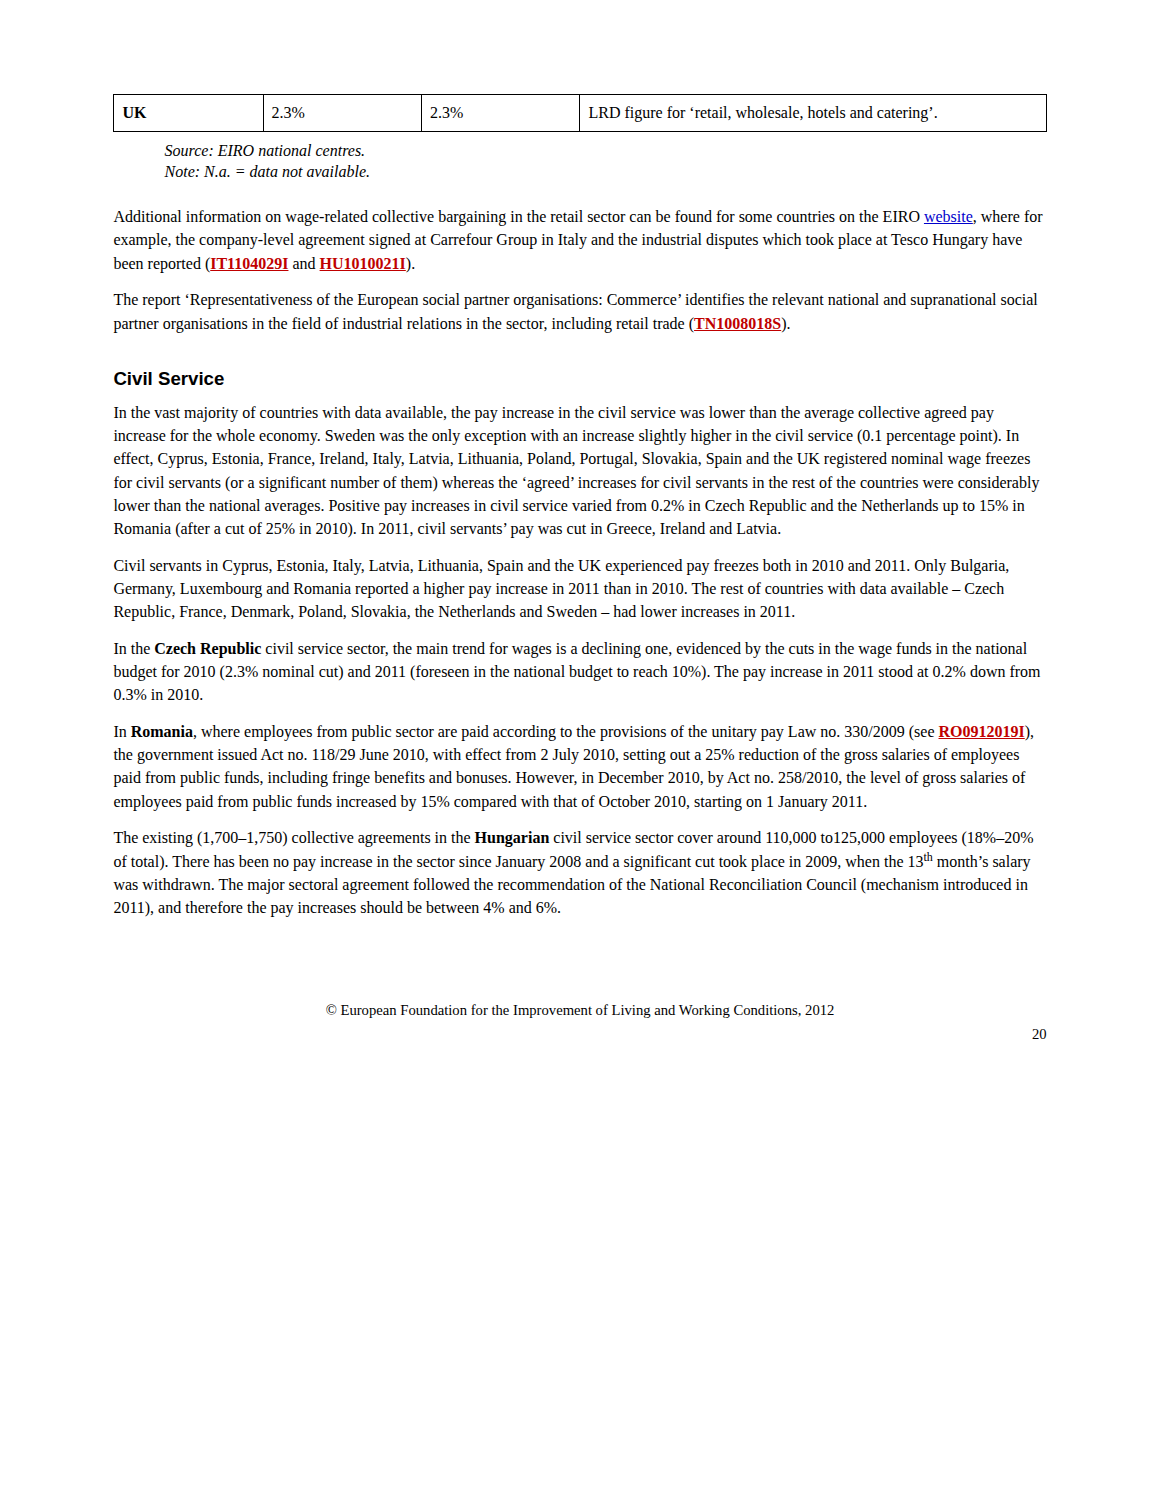| UK | 2.3% | 2.3% | LRD figure for ‘retail, wholesale, hotels and catering’. |
Source: EIRO national centres.
Note: N.a. = data not available.
Additional information on wage-related collective bargaining in the retail sector can be found for some countries on the EIRO website, where for example, the company-level agreement signed at Carrefour Group in Italy and the industrial disputes which took place at Tesco Hungary have been reported (IT1104029I and HU1010021I).
The report ‘Representativeness of the European social partner organisations: Commerce’ identifies the relevant national and supranational social partner organisations in the field of industrial relations in the sector, including retail trade (TN1008018S).
Civil Service
In the vast majority of countries with data available, the pay increase in the civil service was lower than the average collective agreed pay increase for the whole economy. Sweden was the only exception with an increase slightly higher in the civil service (0.1 percentage point). In effect, Cyprus, Estonia, France, Ireland, Italy, Latvia, Lithuania, Poland, Portugal, Slovakia, Spain and the UK registered nominal wage freezes for civil servants (or a significant number of them) whereas the ‘agreed’ increases for civil servants in the rest of the countries were considerably lower than the national averages. Positive pay increases in civil service varied from 0.2% in Czech Republic and the Netherlands up to 15% in Romania (after a cut of 25% in 2010). In 2011, civil servants’ pay was cut in Greece, Ireland and Latvia.
Civil servants in Cyprus, Estonia, Italy, Latvia, Lithuania, Spain and the UK experienced pay freezes both in 2010 and 2011. Only Bulgaria, Germany, Luxembourg and Romania reported a higher pay increase in 2011 than in 2010. The rest of countries with data available – Czech Republic, France, Denmark, Poland, Slovakia, the Netherlands and Sweden – had lower increases in 2011.
In the Czech Republic civil service sector, the main trend for wages is a declining one, evidenced by the cuts in the wage funds in the national budget for 2010 (2.3% nominal cut) and 2011 (foreseen in the national budget to reach 10%). The pay increase in 2011 stood at 0.2% down from 0.3% in 2010.
In Romania, where employees from public sector are paid according to the provisions of the unitary pay Law no. 330/2009 (see RO0912019I), the government issued Act no. 118/29 June 2010, with effect from 2 July 2010, setting out a 25% reduction of the gross salaries of employees paid from public funds, including fringe benefits and bonuses. However, in December 2010, by Act no. 258/2010, the level of gross salaries of employees paid from public funds increased by 15% compared with that of October 2010, starting on 1 January 2011.
The existing (1,700–1,750) collective agreements in the Hungarian civil service sector cover around 110,000 to125,000 employees (18%–20% of total). There has been no pay increase in the sector since January 2008 and a significant cut took place in 2009, when the 13th month’s salary was withdrawn. The major sectoral agreement followed the recommendation of the National Reconciliation Council (mechanism introduced in 2011), and therefore the pay increases should be between 4% and 6%.
© European Foundation for the Improvement of Living and Working Conditions, 2012
20